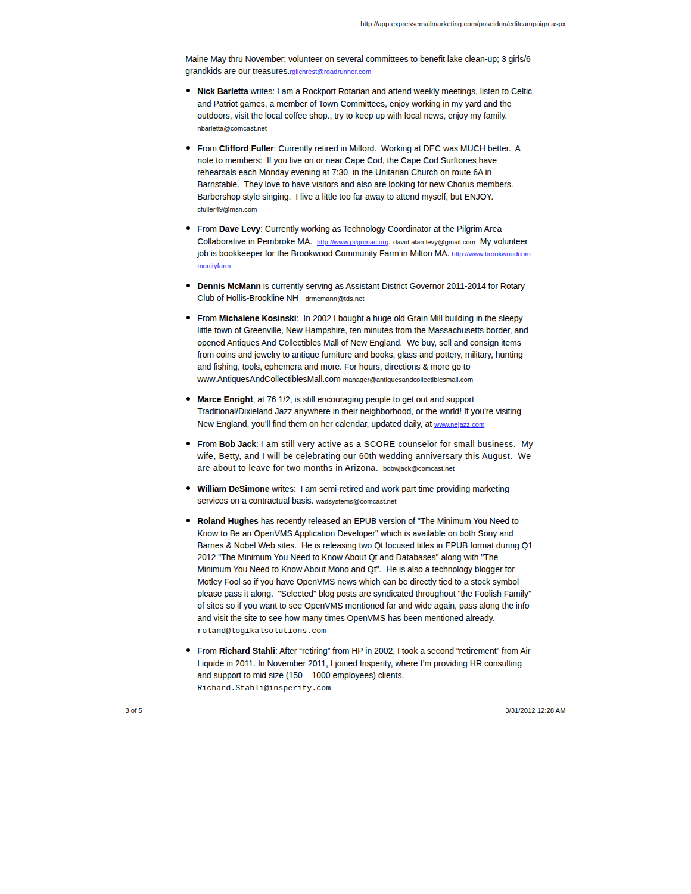http://app.expressemailmarketing.com/poseidon/editcampaign.aspx
Maine May thru November; volunteer on several committees to benefit lake clean-up; 3 girls/6 grandkids are our treasures.rgilchrest@roadrunner.com
Nick Barletta writes: I am a Rockport Rotarian and attend weekly meetings, listen to Celtic and Patriot games, a member of Town Committees, enjoy working in my yard and the outdoors, visit the local coffee shop., try to keep up with local news, enjoy my family. nbarletta@comcast.net
From Clifford Fuller: Currently retired in Milford. Working at DEC was MUCH better. A note to members: If you live on or near Cape Cod, the Cape Cod Surftones have rehearsals each Monday evening at 7:30 in the Unitarian Church on route 6A in Barnstable. They love to have visitors and also are looking for new Chorus members. Barbershop style singing. I live a little too far away to attend myself, but ENJOY. cfuller49@msn.com
From Dave Levy: Currently working as Technology Coordinator at the Pilgrim Area Collaborative in Pembroke MA. http://www.pilgrimac.org. david.alan.levy@gmail.com My volunteer job is bookkeeper for the Brookwood Community Farm in Milton MA. http://www.brookwoodcommunityfarm
Dennis McMann is currently serving as Assistant District Governor 2011-2014 for Rotary Club of Hollis-Brookline NH drmcmann@tds.net
From Michalene Kosinski: In 2002 I bought a huge old Grain Mill building in the sleepy little town of Greenville, New Hampshire, ten minutes from the Massachusetts border, and opened Antiques And Collectibles Mall of New England. We buy, sell and consign items from coins and jewelry to antique furniture and books, glass and pottery, military, hunting and fishing, tools, ephemera and more. For hours, directions & more go to www.AntiquesAndCollectiblesMall.com manager@antiquesandcollectiblesmall.com
Marce Enright, at 76 1/2, is still encouraging people to get out and support Traditional/Dixieland Jazz anywhere in their neighborhood, or the world! If you're visiting New England, you'll find them on her calendar, updated daily, at www.nejazz.com
From Bob Jack: I am still very active as a SCORE counselor for small business. My wife, Betty, and I will be celebrating our 60th wedding anniversary this August. We are about to leave for two months in Arizona. bobwjack@comcast.net
William DeSimone writes: I am semi-retired and work part time providing marketing services on a contractual basis. wadsystems@comcast.net
Roland Hughes has recently released an EPUB version of "The Minimum You Need to Know to Be an OpenVMS Application Developer" which is available on both Sony and Barnes & Nobel Web sites. He is releasing two Qt focused titles in EPUB format during Q1 2012 "The Minimum You Need to Know About Qt and Databases" along with "The Minimum You Need to Know About Mono and Qt". He is also a technology blogger for Motley Fool so if you have OpenVMS news which can be directly tied to a stock symbol please pass it along. "Selected" blog posts are syndicated throughout "the Foolish Family" of sites so if you want to see OpenVMS mentioned far and wide again, pass along the info and visit the site to see how many times OpenVMS has been mentioned already. roland@logikalsolutions.com
From Richard Stahli: After “retiring” from HP in 2002, I took a second “retirement” from Air Liquide in 2011. In November 2011, I joined Insperity, where I’m providing HR consulting and support to mid size (150 – 1000 employees) clients. Richard.Stahli@insperity.com
3 of 5 3/31/2012 12:28 AM